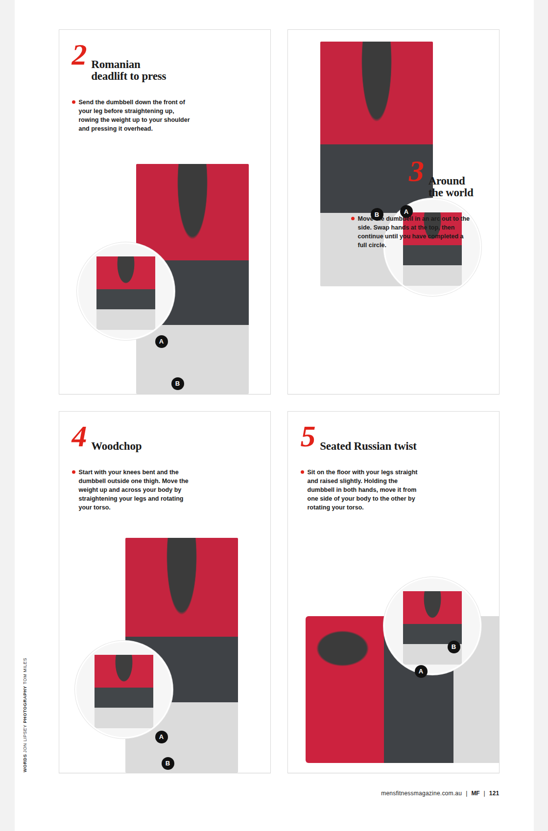WORDS JON LIPSEY PHOTOGRAPHY TOM MILES
2
Romanian
deadlift to press
Send the dumbbell down the front of your leg before straightening up, rowing the weight up to your shoulder and pressing it overhead.
A B
3
Around
the world
Move the dumbbell in an arc out to the side. Swap hands at the top, then continue until you have completed a full circle.
B A
4
Woodchop
Start with your knees bent and the dumbbell outside one thigh. Move the weight up and across your body by straightening your legs and rotating your torso.
A B
5
Seated Russian twist
Sit on the floor with your legs straight and raised slightly. Holding the dumbbell in both hands, move it from one side of your body to the other by rotating your torso.
B A
mensfitnessmagazine.com.au | MF | 121